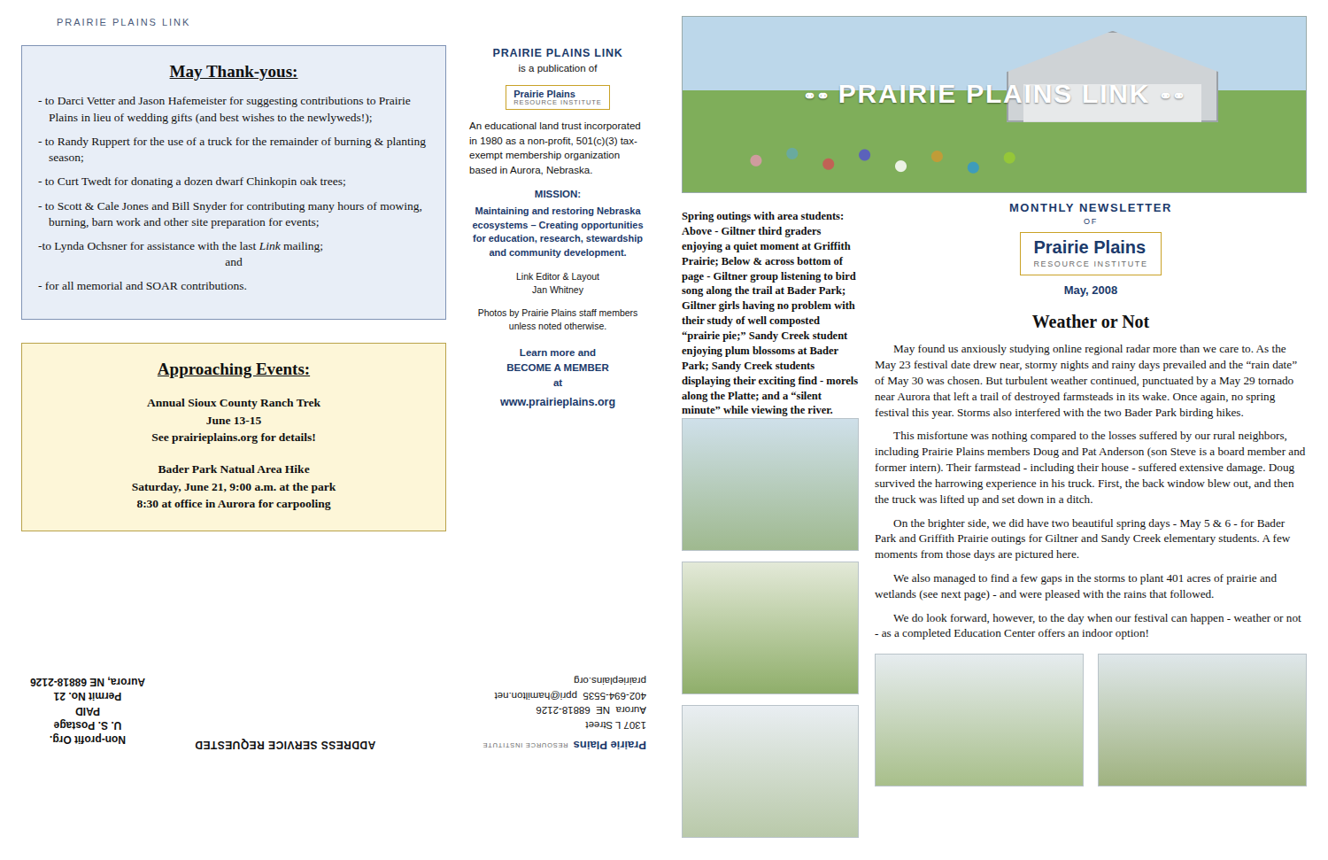Prairie Plains Link
May Thank-yous:
- to Darci Vetter and Jason Hafemeister for suggesting contributions to Prairie Plains in lieu of wedding gifts (and best wishes to the newlyweds!);
- to Randy Ruppert for the use of a truck for the remainder of burning & planting season;
- to Curt Twedt for donating a dozen dwarf Chinkopin oak trees;
- to Scott & Cale Jones and Bill Snyder for contributing many hours of mowing, burning, barn work and other site preparation for events;
-to Lynda Ochsner for assistance with the last Link mailing; and
- for all memorial and SOAR contributions.
Approaching Events:
Annual Sioux County Ranch Trek
June 13-15
See prairieplains.org for details!
Bader Park Natual Area Hike
Saturday, June 21, 9:00 a.m. at the park
8:30 at office in Aurora for carpooling
PRAIRIE PLAINS LINK is a publication of Prairie Plains RESOURCE INSTITUTE
An educational land trust incorporated in 1980 as a non-profit, 501(c)(3) tax-exempt membership organization based in Aurora, Nebraska.
MISSION:
Maintaining and restoring Nebraska ecosystems – Creating opportunities for education, research, stewardship and community development.
Link Editor & Layout
Jan Whitney
Photos by Prairie Plains staff members unless noted otherwise.
Learn more and
BECOME A MEMBER
at www.prairieplains.org
Non-profit Org.
U. S. Postage
PAID
Permit No. 21
Aurora, NE 68818-2126
ADDRESS SERVICE REQUESTED
Prairie Plains RESOURCE INSTITUTE
1307 L Street
Aurora NE 68818-2126
402-694-5535 ppri@hamilton.net
prairieplains.org
⚭⚭ PRAIRIE PLAINS LINK ⚭⚭
Spring outings with area students:
Above - Giltner third graders enjoying a quiet moment at Griffith Prairie; Below & across bottom of page - Giltner group listening to bird song along the trail at Bader Park; Giltner girls having no problem with their study of well composted “prairie pie;” Sandy Creek student enjoying plum blossoms at Bader Park; Sandy Creek students displaying their exciting find - morels along the Platte; and a “silent minute” while viewing the river.
MONTHLY NEWSLETTER
OF
Prairie Plains RESOURCE INSTITUTE
May, 2008
Weather or Not
May found us anxiously studying online regional radar more than we care to. As the May 23 festival date drew near, stormy nights and rainy days prevailed and the “rain date” of May 30 was chosen. But turbulent weather continued, punctuated by a May 29 tornado near Aurora that left a trail of destroyed farmsteads in its wake. Once again, no spring festival this year. Storms also interfered with the two Bader Park birding hikes.
This misfortune was nothing compared to the losses suffered by our rural neighbors, including Prairie Plains members Doug and Pat Anderson (son Steve is a board member and former intern). Their farmstead - including their house - suffered extensive damage. Doug survived the harrowing experience in his truck. First, the back window blew out, and then the truck was lifted up and set down in a ditch.
On the brighter side, we did have two beautiful spring days - May 5 & 6 - for Bader Park and Griffith Prairie outings for Giltner and Sandy Creek elementary students. A few moments from those days are pictured here.
We also managed to find a few gaps in the storms to plant 401 acres of prairie and wetlands (see next page) - and were pleased with the rains that followed.
We do look forward, however, to the day when our festival can happen - weather or not - as a completed Education Center offers an indoor option!